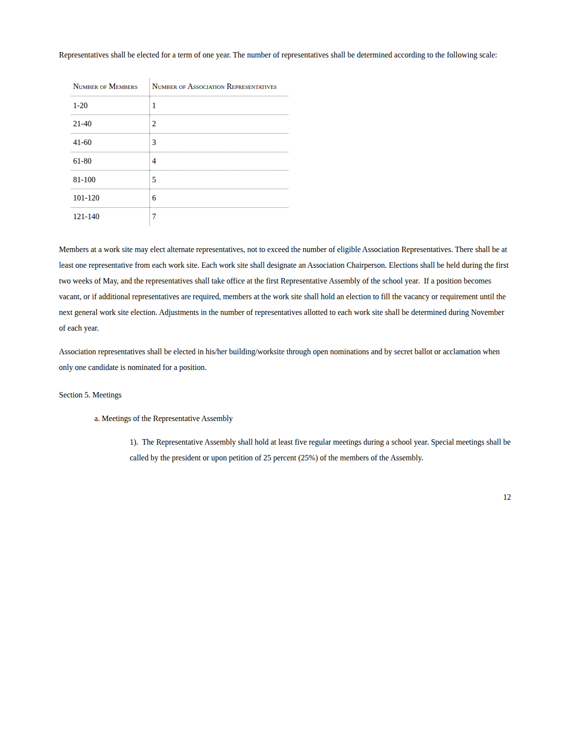Representatives shall be elected for a term of one year. The number of representatives shall be determined according to the following scale:
| Number of Members | Number of Association Representatives |
| --- | --- |
| 1-20 | 1 |
| 21-40 | 2 |
| 41-60 | 3 |
| 61-80 | 4 |
| 81-100 | 5 |
| 101-120 | 6 |
| 121-140 | 7 |
Members at a work site may elect alternate representatives, not to exceed the number of eligible Association Representatives. There shall be at least one representative from each work site. Each work site shall designate an Association Chairperson. Elections shall be held during the first two weeks of May, and the representatives shall take office at the first Representative Assembly of the school year. If a position becomes vacant, or if additional representatives are required, members at the work site shall hold an election to fill the vacancy or requirement until the next general work site election. Adjustments in the number of representatives allotted to each work site shall be determined during November of each year.
Association representatives shall be elected in his/her building/worksite through open nominations and by secret ballot or acclamation when only one candidate is nominated for a position.
Section 5. Meetings
a. Meetings of the Representative Assembly
1). The Representative Assembly shall hold at least five regular meetings during a school year. Special meetings shall be called by the president or upon petition of 25 percent (25%) of the members of the Assembly.
12